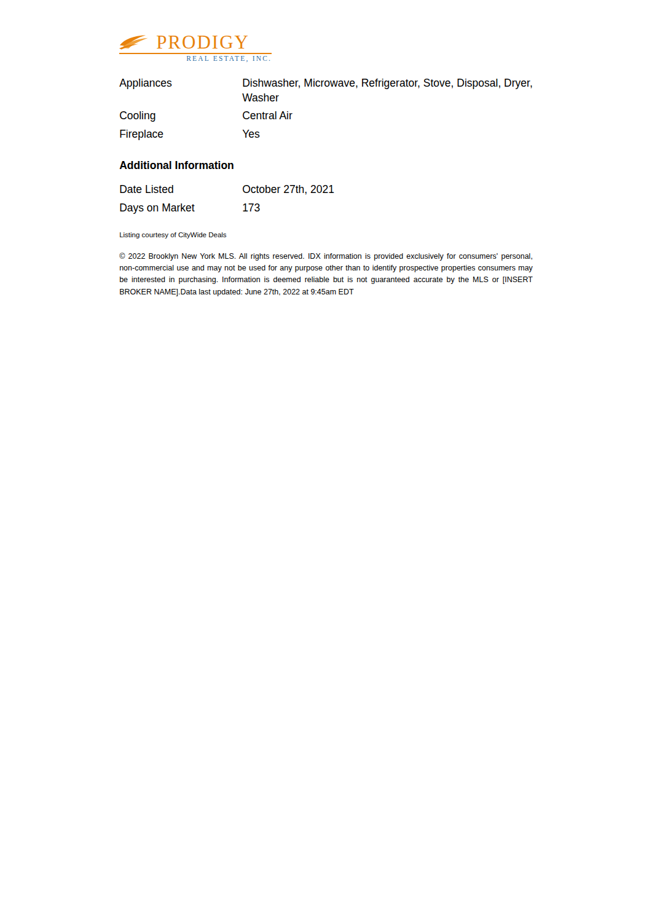PRODIGY
REAL ESTATE, INC.
| Appliances | Dishwasher, Microwave, Refrigerator, Stove, Disposal, Dryer, Washer |
| Cooling | Central Air |
| Fireplace | Yes |
Additional Information
| Date Listed | October 27th, 2021 |
| Days on Market | 173 |
Listing courtesy of CityWide Deals
© 2022 Brooklyn New York MLS. All rights reserved. IDX information is provided exclusively for consumers' personal, non-commercial use and may not be used for any purpose other than to identify prospective properties consumers may be interested in purchasing. Information is deemed reliable but is not guaranteed accurate by the MLS or [INSERT BROKER NAME].Data last updated: June 27th, 2022 at 9:45am EDT